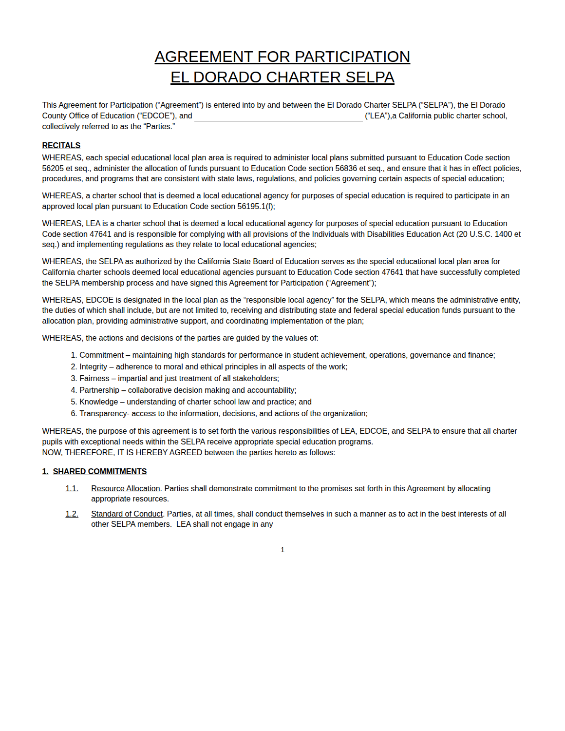AGREEMENT FOR PARTICIPATION EL DORADO CHARTER SELPA
This Agreement for Participation (“Agreement”) is entered into by and between the El Dorado Charter SELPA (“SELPA”), the El Dorado County Office of Education (“EDCOE”), and (“LEA”),a California public charter school, collectively referred to as the “Parties.”
RECITALS
WHEREAS, each special educational local plan area is required to administer local plans submitted pursuant to Education Code section 56205 et seq., administer the allocation of funds pursuant to Education Code section 56836 et seq., and ensure that it has in effect policies, procedures, and programs that are consistent with state laws, regulations, and policies governing certain aspects of special education;
WHEREAS, a charter school that is deemed a local educational agency for purposes of special education is required to participate in an approved local plan pursuant to Education Code section 56195.1(f);
WHEREAS, LEA is a charter school that is deemed a local educational agency for purposes of special education pursuant to Education Code section 47641 and is responsible for complying with all provisions of the Individuals with Disabilities Education Act (20 U.S.C. 1400 et seq.) and implementing regulations as they relate to local educational agencies;
WHEREAS, the SELPA as authorized by the California State Board of Education serves as the special educational local plan area for California charter schools deemed local educational agencies pursuant to Education Code section 47641 that have successfully completed the SELPA membership process and have signed this Agreement for Participation (“Agreement”);
WHEREAS, EDCOE is designated in the local plan as the “responsible local agency” for the SELPA, which means the administrative entity, the duties of which shall include, but are not limited to, receiving and distributing state and federal special education funds pursuant to the allocation plan, providing administrative support, and coordinating implementation of the plan;
WHEREAS, the actions and decisions of the parties are guided by the values of:
Commitment – maintaining high standards for performance in student achievement, operations, governance and finance;
Integrity – adherence to moral and ethical principles in all aspects of the work;
Fairness – impartial and just treatment of all stakeholders;
Partnership – collaborative decision making and accountability;
Knowledge – understanding of charter school law and practice; and
Transparency- access to the information, decisions, and actions of the organization;
WHEREAS, the purpose of this agreement is to set forth the various responsibilities of LEA, EDCOE, and SELPA to ensure that all charter pupils with exceptional needs within the SELPA receive appropriate special education programs.
NOW, THEREFORE, IT IS HEREBY AGREED between the parties hereto as follows:
1. SHARED COMMITMENTS
1.1. Resource Allocation. Parties shall demonstrate commitment to the promises set forth in this Agreement by allocating appropriate resources.
1.2. Standard of Conduct. Parties, at all times, shall conduct themselves in such a manner as to act in the best interests of all other SELPA members. LEA shall not engage in any
1